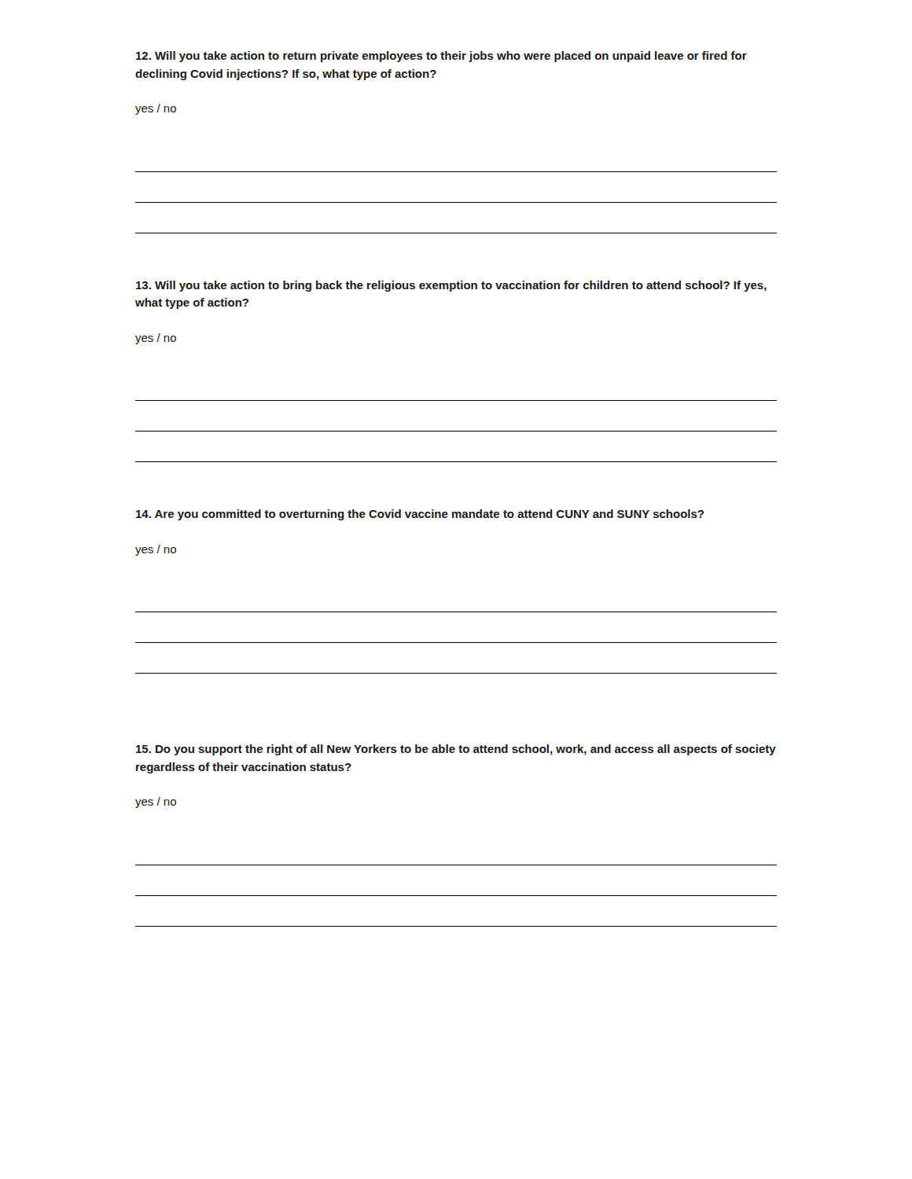12. Will you take action to return private employees to their jobs who were placed on unpaid leave or fired for declining Covid injections? If so, what type of action?
yes / no
13. Will you take action to bring back the religious exemption to vaccination for children to attend school? If yes, what type of action?
yes / no
14. Are you committed to overturning the Covid vaccine mandate to attend CUNY and SUNY schools?
yes / no
15. Do you support the right of all New Yorkers to be able to attend school, work, and access all aspects of society regardless of their vaccination status?
yes / no